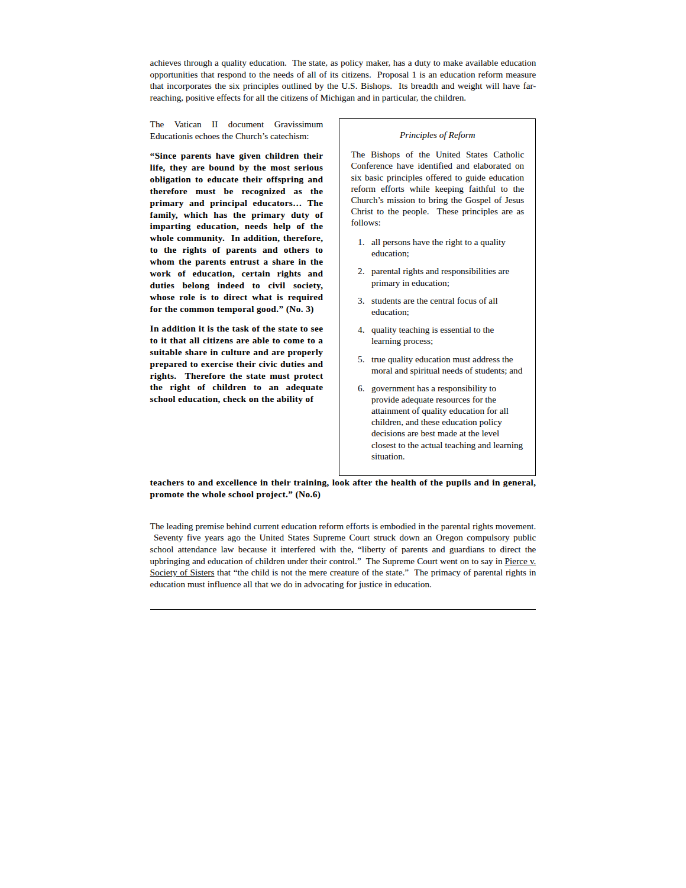achieves through a quality education. The state, as policy maker, has a duty to make available education opportunities that respond to the needs of all of its citizens. Proposal 1 is an education reform measure that incorporates the six principles outlined by the U.S. Bishops. Its breadth and weight will have far-reaching, positive effects for all the citizens of Michigan and in particular, the children.
The Vatican II document Gravissimum Educationis echoes the Church’s catechism:
“Since parents have given children their life, they are bound by the most serious obligation to educate their offspring and therefore must be recognized as the primary and principal educators… The family, which has the primary duty of imparting education, needs help of the whole community. In addition, therefore, to the rights of parents and others to whom the parents entrust a share in the work of education, certain rights and duties belong indeed to civil society, whose role is to direct what is required for the common temporal good.” (No. 3)
In addition it is the task of the state to see to it that all citizens are able to come to a suitable share in culture and are properly prepared to exercise their civic duties and rights. Therefore the state must protect the right of children to an adequate school education, check on the ability of
Principles of Reform
The Bishops of the United States Catholic Conference have identified and elaborated on six basic principles offered to guide education reform efforts while keeping faithful to the Church’s mission to bring the Gospel of Jesus Christ to the people. These principles are as follows:
all persons have the right to a quality education;
parental rights and responsibilities are primary in education;
students are the central focus of all education;
quality teaching is essential to the learning process;
true quality education must address the moral and spiritual needs of students; and
government has a responsibility to provide adequate resources for the attainment of quality education for all children, and these education policy decisions are best made at the level closest to the actual teaching and learning situation.
teachers to and excellence in their training, look after the health of the pupils and in general, promote the whole school project.” (No.6)
The leading premise behind current education reform efforts is embodied in the parental rights movement. Seventy five years ago the United States Supreme Court struck down an Oregon compulsory public school attendance law because it interfered with the, “liberty of parents and guardians to direct the upbringing and education of children under their control.” The Supreme Court went on to say in Pierce v. Society of Sisters that “the child is not the mere creature of the state.” The primacy of parental rights in education must influence all that we do in advocating for justice in education.